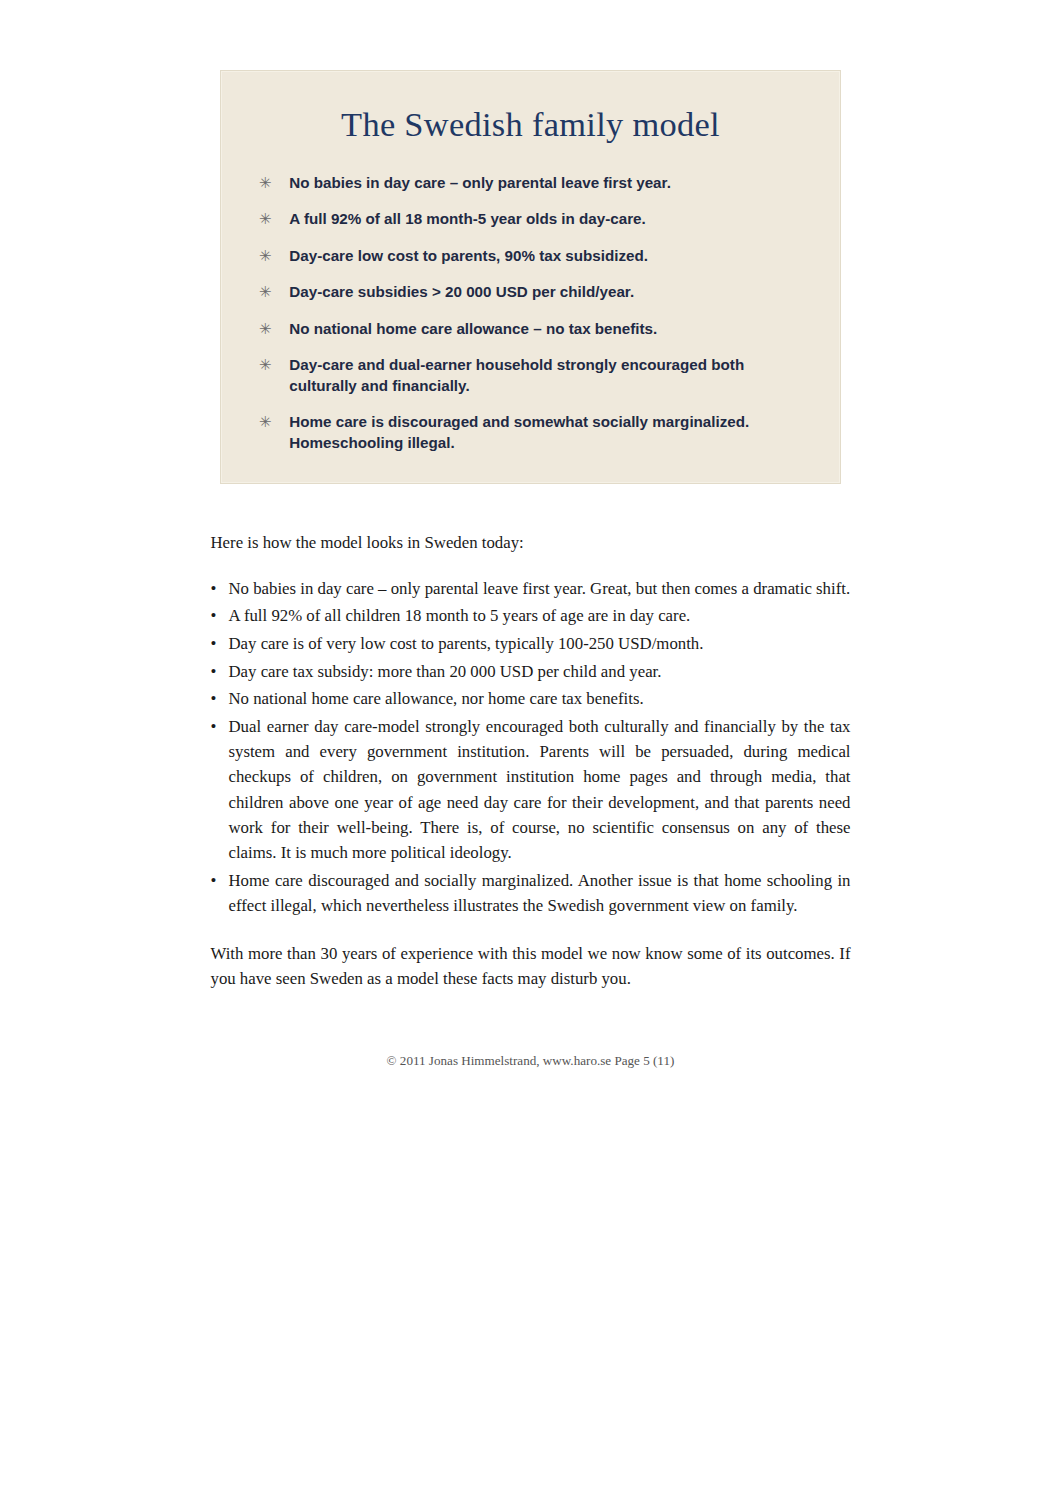The Swedish family model
No babies in day care – only parental leave first year.
A full 92% of all 18 month-5 year olds in day-care.
Day-care low cost to parents, 90% tax subsidized.
Day-care subsidies > 20 000 USD per child/year.
No national home care allowance – no tax benefits.
Day-care and dual-earner household strongly encouraged both culturally and financially.
Home care is discouraged and somewhat socially marginalized. Homeschooling illegal.
Here is how the model looks in Sweden today:
No babies in day care – only parental leave first year. Great, but then comes a dramatic shift.
A full 92% of all children 18 month to 5 years of age are in day care.
Day care is of very low cost to parents, typically 100-250 USD/month.
Day care tax subsidy: more than 20 000 USD per child and year.
No national home care allowance, nor home care tax benefits.
Dual earner day care-model strongly encouraged both culturally and financially by the tax system and every government institution. Parents will be persuaded, during medical checkups of children, on government institution home pages and through media, that children above one year of age need day care for their development, and that parents need work for their well-being. There is, of course, no scientific consensus on any of these claims. It is much more political ideology.
Home care discouraged and socially marginalized. Another issue is that home schooling in effect illegal, which nevertheless illustrates the Swedish government view on family.
With more than 30 years of experience with this model we now know some of its outcomes. If you have seen Sweden as a model these facts may disturb you.
© 2011 Jonas Himmelstrand, www.haro.se Page 5 (11)